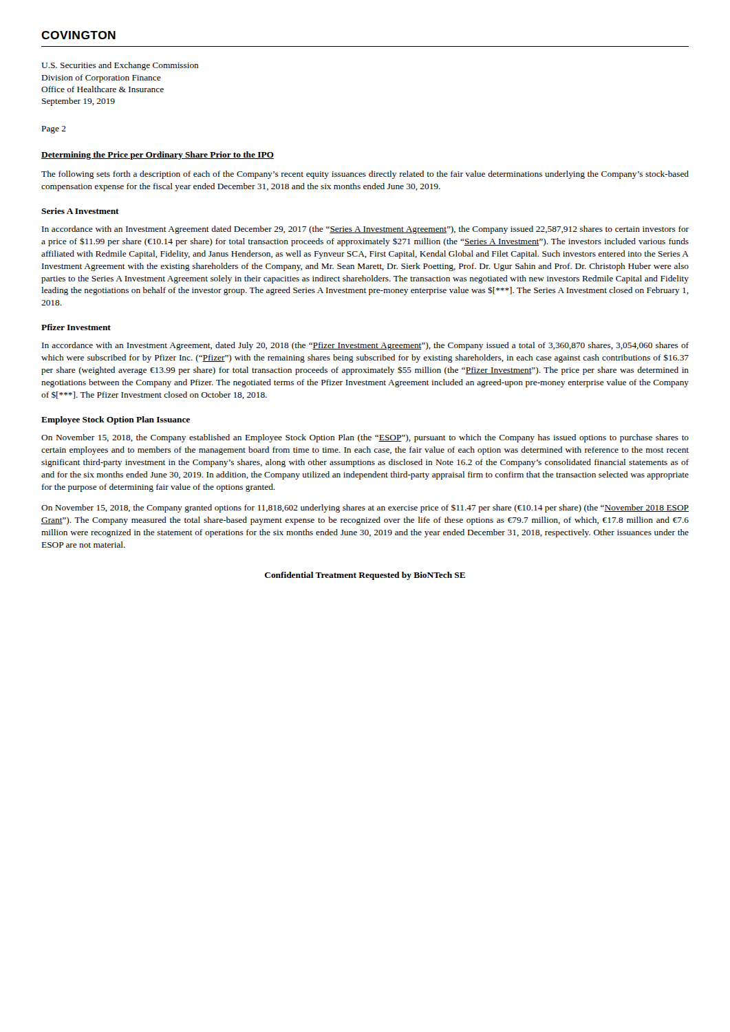COVINGTON
U.S. Securities and Exchange Commission
Division of Corporation Finance
Office of Healthcare & Insurance
September 19, 2019
Page 2
Determining the Price per Ordinary Share Prior to the IPO
The following sets forth a description of each of the Company’s recent equity issuances directly related to the fair value determinations underlying the Company’s stock-based compensation expense for the fiscal year ended December 31, 2018 and the six months ended June 30, 2019.
Series A Investment
In accordance with an Investment Agreement dated December 29, 2017 (the “Series A Investment Agreement”), the Company issued 22,587,912 shares to certain investors for a price of $11.99 per share (€10.14 per share) for total transaction proceeds of approximately $271 million (the “Series A Investment”). The investors included various funds affiliated with Redmile Capital, Fidelity, and Janus Henderson, as well as Fynveur SCA, First Capital, Kendal Global and Filet Capital. Such investors entered into the Series A Investment Agreement with the existing shareholders of the Company, and Mr. Sean Marett, Dr. Sierk Poetting, Prof. Dr. Ugur Sahin and Prof. Dr. Christoph Huber were also parties to the Series A Investment Agreement solely in their capacities as indirect shareholders. The transaction was negotiated with new investors Redmile Capital and Fidelity leading the negotiations on behalf of the investor group. The agreed Series A Investment pre-money enterprise value was $[***]. The Series A Investment closed on February 1, 2018.
Pfizer Investment
In accordance with an Investment Agreement, dated July 20, 2018 (the “Pfizer Investment Agreement”), the Company issued a total of 3,360,870 shares, 3,054,060 shares of which were subscribed for by Pfizer Inc. (“Pfizer”) with the remaining shares being subscribed for by existing shareholders, in each case against cash contributions of $16.37 per share (weighted average €13.99 per share) for total transaction proceeds of approximately $55 million (the “Pfizer Investment”). The price per share was determined in negotiations between the Company and Pfizer. The negotiated terms of the Pfizer Investment Agreement included an agreed-upon pre-money enterprise value of the Company of $[***]. The Pfizer Investment closed on October 18, 2018.
Employee Stock Option Plan Issuance
On November 15, 2018, the Company established an Employee Stock Option Plan (the “ESOP”), pursuant to which the Company has issued options to purchase shares to certain employees and to members of the management board from time to time. In each case, the fair value of each option was determined with reference to the most recent significant third-party investment in the Company’s shares, along with other assumptions as disclosed in Note 16.2 of the Company’s consolidated financial statements as of and for the six months ended June 30, 2019. In addition, the Company utilized an independent third-party appraisal firm to confirm that the transaction selected was appropriate for the purpose of determining fair value of the options granted.
On November 15, 2018, the Company granted options for 11,818,602 underlying shares at an exercise price of $11.47 per share (€10.14 per share) (the “November 2018 ESOP Grant”). The Company measured the total share-based payment expense to be recognized over the life of these options as €79.7 million, of which, €17.8 million and €7.6 million were recognized in the statement of operations for the six months ended June 30, 2019 and the year ended December 31, 2018, respectively. Other issuances under the ESOP are not material.
Confidential Treatment Requested by BioNTech SE